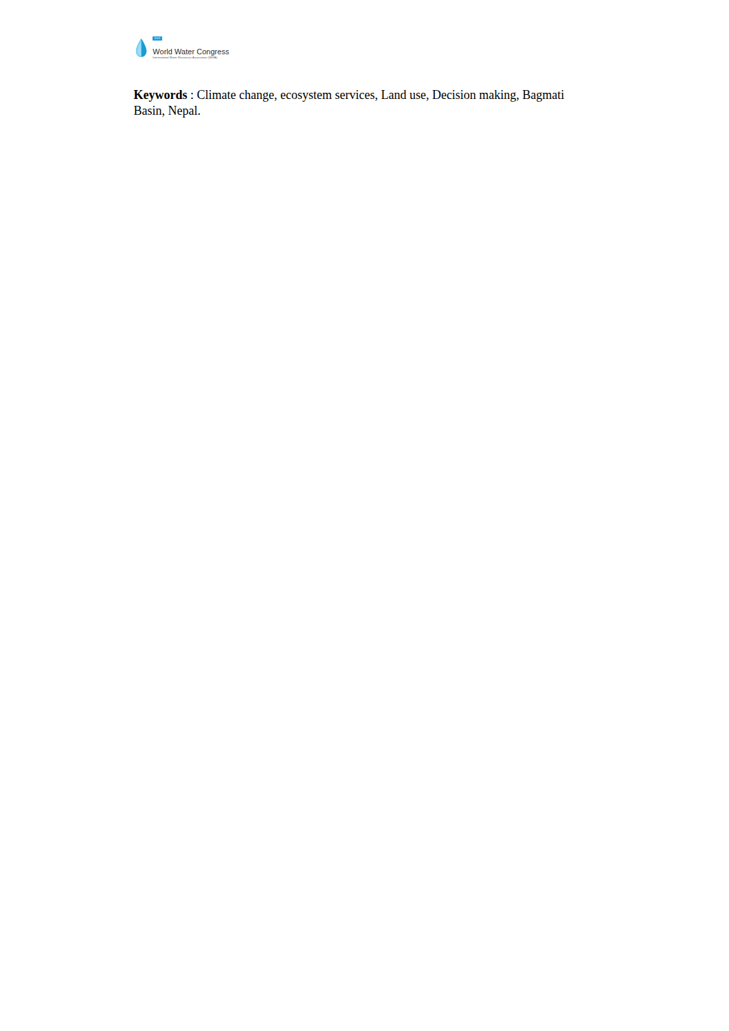XVII
World Water Congress
International Water Resources Association (IWRA)
Keywords : Climate change, ecosystem services, Land use, Decision making, Bagmati Basin, Nepal.